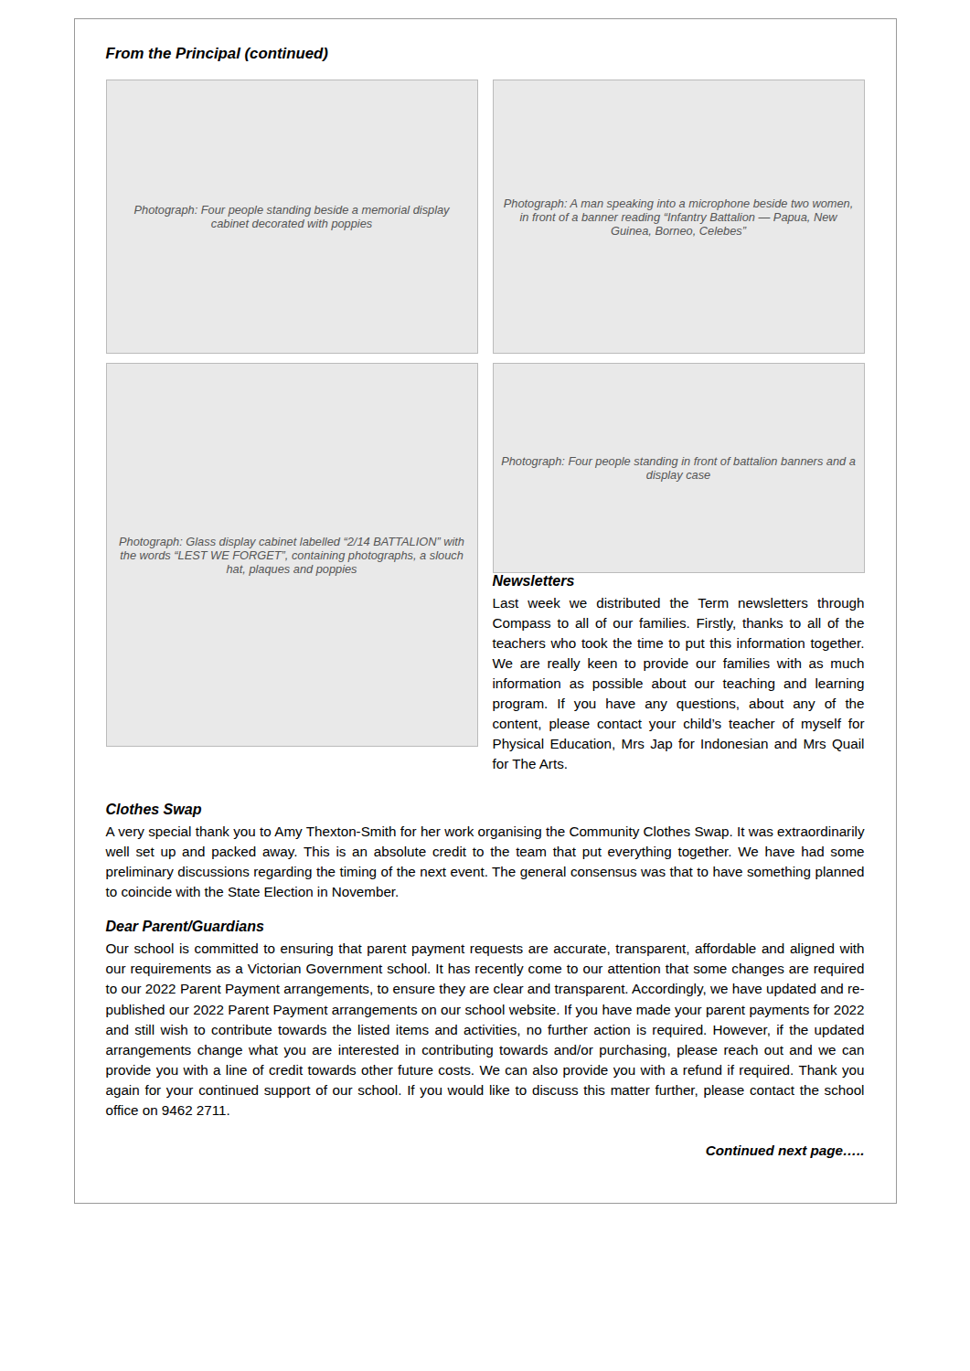From the Principal (continued)
Photograph: Four people standing beside a memorial display cabinet decorated with poppies
Photograph: A man speaking into a microphone beside two women, in front of a banner reading “Infantry Battalion — Papua, New Guinea, Borneo, Celebes”
Photograph: Glass display cabinet labelled “2/14 BATTALION” with the words “LEST WE FORGET”, containing photographs, a slouch hat, plaques and poppies
Photograph: Four people standing in front of battalion banners and a display case
Newsletters
Last week we distributed the Term newsletters through Compass to all of our families. Firstly, thanks to all of the teachers who took the time to put this information together. We are really keen to provide our families with as much information as possible about our teaching and learning program. If you have any questions, about any of the content, please contact your child’s teacher of myself for Physical Education, Mrs Jap for Indonesian and Mrs Quail for The Arts.
Clothes Swap
A very special thank you to Amy Thexton-Smith for her work organising the Community Clothes Swap. It was extraordinarily well set up and packed away. This is an absolute credit to the team that put everything together. We have had some preliminary discussions regarding the timing of the next event. The general consensus was that to have something planned to coincide with the State Election in November.
Dear Parent/Guardians
Our school is committed to ensuring that parent payment requests are accurate, transparent, affordable and aligned with our requirements as a Victorian Government school. It has recently come to our attention that some changes are required to our 2022 Parent Payment arrangements, to ensure they are clear and transparent. Accordingly, we have updated and re-published our 2022 Parent Payment arrangements on our school website. If you have made your parent payments for 2022 and still wish to contribute towards the listed items and activities, no further action is required. However, if the updated arrangements change what you are interested in contributing towards and/or purchasing, please reach out and we can provide you with a line of credit towards other future costs. We can also provide you with a refund if required. Thank you again for your continued support of our school. If you would like to discuss this matter further, please contact the school office on 9462 2711.
Continued next page…..